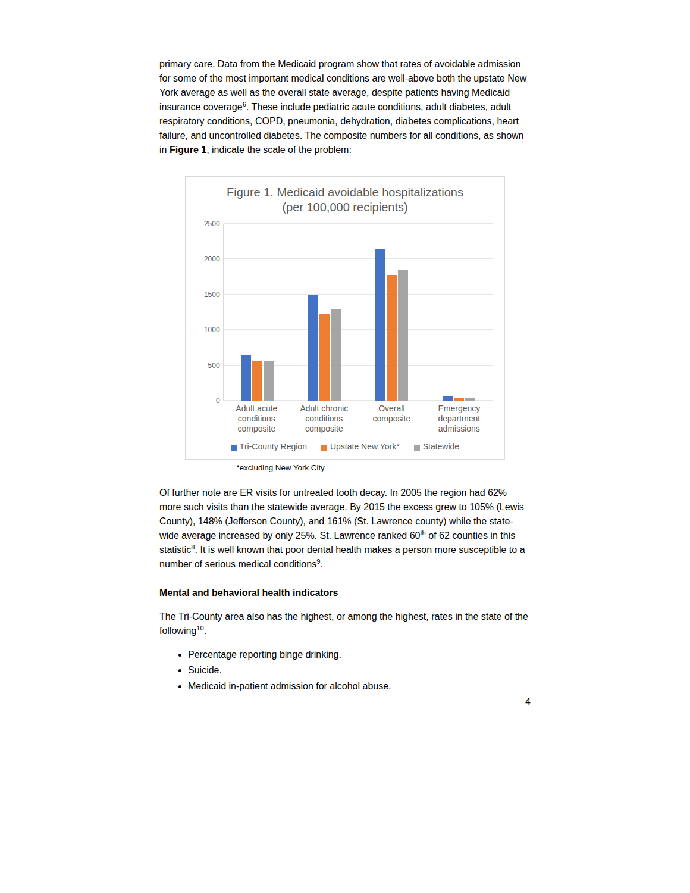primary care. Data from the Medicaid program show that rates of avoidable admission for some of the most important medical conditions are well-above both the upstate New York average as well as the overall state average, despite patients having Medicaid insurance coverage6. These include pediatric acute conditions, adult diabetes, adult respiratory conditions, COPD, pneumonia, dehydration, diabetes complications, heart failure, and uncontrolled diabetes. The composite numbers for all conditions, as shown in Figure 1, indicate the scale of the problem:
Figure 1. Medicaid avoidable hospitalizations
(per 100,000 recipients)
2500
2000
1500
1000
500
0
Adult acute conditions composite
Adult chronic conditions composite
Overall composite
Emergency department admissions
Tri-County Region
Upstate New York*
Statewide
*excluding New York City
Of further note are ER visits for untreated tooth decay. In 2005 the region had 62% more such visits than the statewide average. By 2015 the excess grew to 105% (Lewis County), 148% (Jefferson County), and 161% (St. Lawrence county) while the state-wide average increased by only 25%. St. Lawrence ranked 60th of 62 counties in this statistic8. It is well known that poor dental health makes a person more susceptible to a number of serious medical conditions9.
Mental and behavioral health indicators
The Tri-County area also has the highest, or among the highest, rates in the state of the following10.
Percentage reporting binge drinking.
Suicide.
Medicaid in-patient admission for alcohol abuse.
4